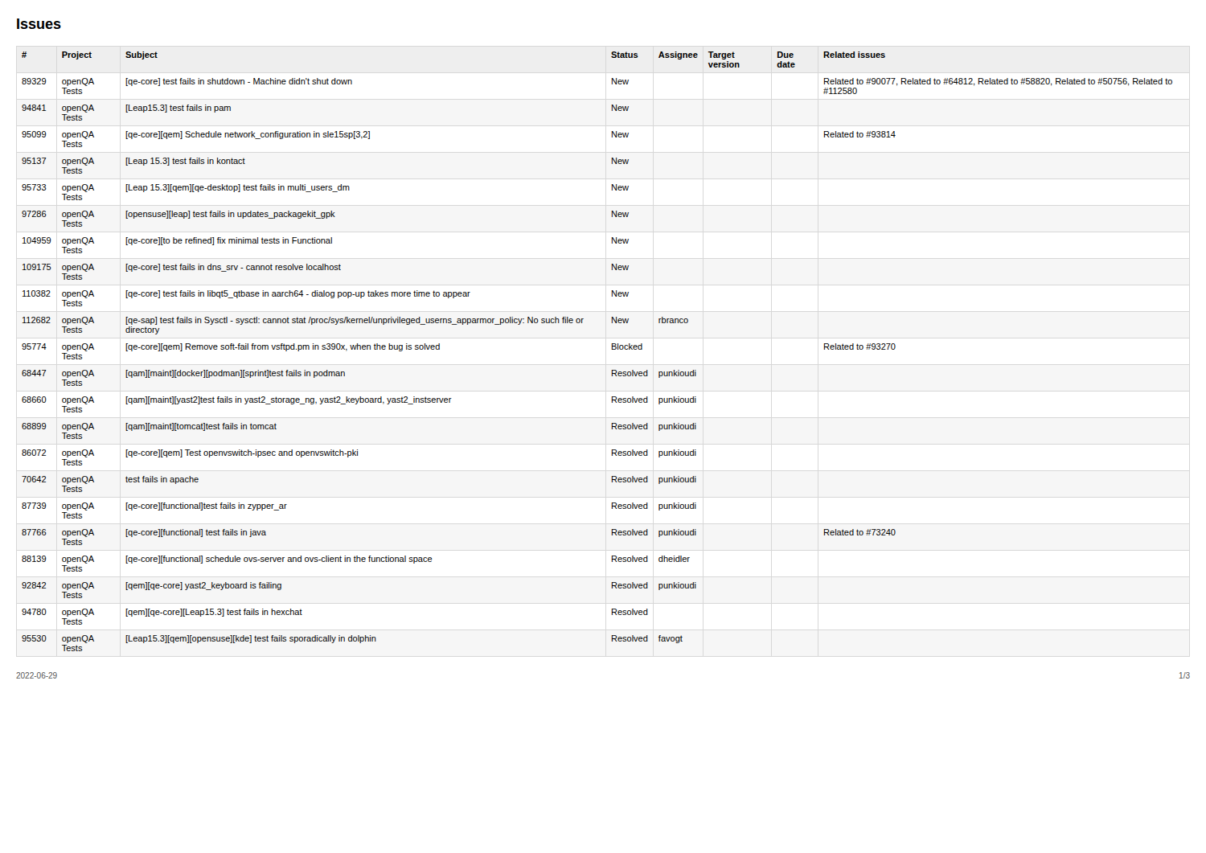Issues
| # | Project | Subject | Status | Assignee | Target version | Due date | Related issues |
| --- | --- | --- | --- | --- | --- | --- | --- |
| 89329 | openQA Tests | [qe-core] test fails in shutdown - Machine didn't shut down | New | | | | Related to #90077, Related to #64812, Related to #58820, Related to #50756, Related to #112580 |
| 94841 | openQA Tests | [Leap15.3] test fails in pam | New | | | | |
| 95099 | openQA Tests | [qe-core][qem] Schedule network_configuration in sle15sp[3,2] | New | | | | Related to #93814 |
| 95137 | openQA Tests | [Leap 15.3] test fails in kontact | New | | | | |
| 95733 | openQA Tests | [Leap 15.3][qem][qe-desktop] test fails in multi_users_dm | New | | | | |
| 97286 | openQA Tests | [opensuse][leap] test fails in updates_packagekit_gpk | New | | | | |
| 104959 | openQA Tests | [qe-core][to be refined] fix minimal tests in Functional | New | | | | |
| 109175 | openQA Tests | [qe-core] test fails in dns_srv - cannot resolve localhost | New | | | | |
| 110382 | openQA Tests | [qe-core] test fails in libqt5_qtbase in aarch64 - dialog pop-up takes more time to appear | New | | | | |
| 112682 | openQA Tests | [qe-sap] test fails in Sysctl - sysctl: cannot stat /proc/sys/kernel/unprivileged_userns_apparmor_policy: No such file or directory | New | rbranco | | | |
| 95774 | openQA Tests | [qe-core][qem] Remove soft-fail from vsftpd.pm in s390x, when the bug is solved | Blocked | | | | Related to #93270 |
| 68447 | openQA Tests | [qam][maint][docker][podman][sprint]test fails in podman | Resolved | punkioudi | | | |
| 68660 | openQA Tests | [qam][maint][yast2]test fails in yast2_storage_ng, yast2_keyboard, yast2_instserver | Resolved | punkioudi | | | |
| 68899 | openQA Tests | [qam][maint][tomcat]test fails in tomcat | Resolved | punkioudi | | | |
| 86072 | openQA Tests | [qe-core][qem] Test openvswitch-ipsec and openvswitch-pki | Resolved | punkioudi | | | |
| 70642 | openQA Tests | test fails in apache | Resolved | punkioudi | | | |
| 87739 | openQA Tests | [qe-core][functional]test fails in zypper_ar | Resolved | punkioudi | | | |
| 87766 | openQA Tests | [qe-core][functional] test fails in java | Resolved | punkioudi | | | Related to #73240 |
| 88139 | openQA Tests | [qe-core][functional] schedule ovs-server and ovs-client in the functional space | Resolved | dheidler | | | |
| 92842 | openQA Tests | [qem][qe-core] yast2_keyboard is failing | Resolved | punkioudi | | | |
| 94780 | openQA Tests | [qem][qe-core][Leap15.3] test fails in hexchat | Resolved | | | | |
| 95530 | openQA Tests | [Leap15.3][qem][opensuse][kde] test fails sporadically in dolphin | Resolved | favogt | | | |
2022-06-29 1/3